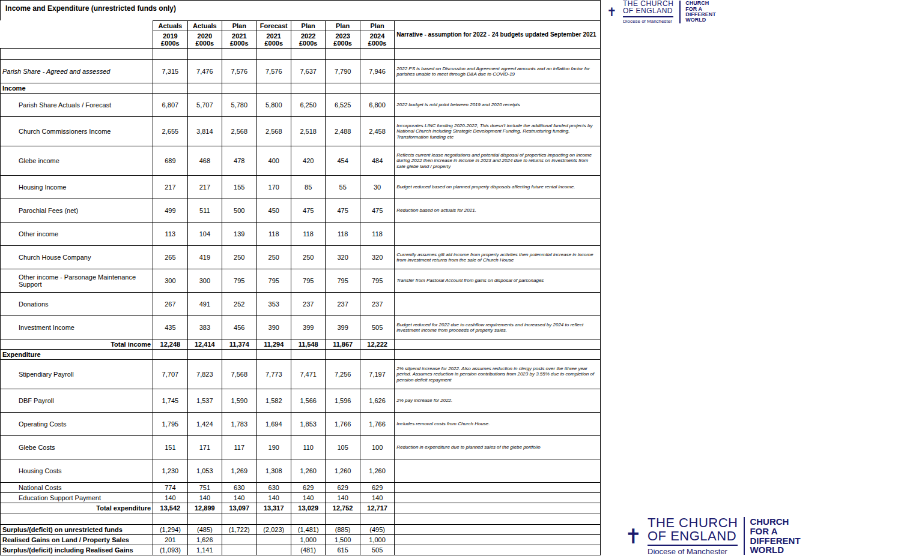Income and Expenditure (unrestricted funds only)
✝
THE CHURCH
OF ENGLAND
Diocese of Manchester
CHURCH
FOR A
DIFFERENT
WORLD
| | Actuals | Actuals | Plan | Forecast | Plan | Plan | Plan | Narrative - assumption for 2022 - 24 budgets updated September 2021 |
| --- | --- | --- | --- | --- | --- | --- | --- | --- |
| 2019 £000s | 2020 £000s | 2021 £000s | 2021 £000s | 2022 £000s | 2023 £000s | 2024 £000s |
| Parish Share - Agreed and assessed | 7,315 | 7,476 | 7,576 | 7,576 | 7,637 | 7,790 | 7,946 | 2022 PS is based on Discussion and Agreement agreed amounts and an inflation factor for parishes unable to meet through D&A due to COVID-19 |
| Income | | | | | | | | |
| Parish Share Actuals / Forecast | 6,807 | 5,707 | 5,780 | 5,800 | 6,250 | 6,525 | 6,800 | 2022 budget is mid point between 2019 and 2020 receipts |
| Church Commissioners Income | 2,655 | 3,814 | 2,568 | 2,568 | 2,518 | 2,488 | 2,458 | Incorporates LINC funding 2020-2022, This doesn't include the additional funded projects by National Church including Strategic Development Funding, Restructuring funding, Transformation funding etc |
| Glebe income | 689 | 468 | 478 | 400 | 420 | 454 | 484 | Reflects current lease negotiations and potential disposal of properties impacting on income during 2022 then increase in income in 2023 and 2024 due to returns on investments from sale glebe land / property |
| Housing Income | 217 | 217 | 155 | 170 | 85 | 55 | 30 | Budget reduced based on planned property disposals affecting future rental income. |
| Parochial Fees (net) | 499 | 511 | 500 | 450 | 475 | 475 | 475 | Reduction based on actuals for 2021. |
| Other income | 113 | 104 | 139 | 118 | 118 | 118 | 118 | |
| Church House Company | 265 | 419 | 250 | 250 | 250 | 320 | 320 | Currently assumes gift aid income from property activites then potenmtial increase in income from investment returns from the sale of Church House |
| Other income - Parsonage Maintenance Support | 300 | 300 | 795 | 795 | 795 | 795 | 795 | Transfer from Pastoral Account from gains on disposal of parsonages |
| Donations | 267 | 491 | 252 | 353 | 237 | 237 | 237 | |
| Investment Income | 435 | 383 | 456 | 390 | 399 | 399 | 505 | Budget reduced for 2022 due to cashflow requirements and increased by 2024 to reflect investment income from proceeds of property sales. |
| Total income | 12,248 | 12,414 | 11,374 | 11,294 | 11,548 | 11,867 | 12,222 | |
| Expenditure | | | | | | | | |
| Stipendiary Payroll | 7,707 | 7,823 | 7,568 | 7,773 | 7,471 | 7,256 | 7,197 | 2% stipend increase for 2022. Also assumes reduction in clergy posts over the tthree year period. Assumes reduction in pension contributions from 2023 by 3.55% due to completion of pension deficit repayment |
| DBF Payroll | 1,745 | 1,537 | 1,590 | 1,582 | 1,566 | 1,596 | 1,626 | 2% pay increase for 2022. |
| Operating Costs | 1,795 | 1,424 | 1,783 | 1,694 | 1,853 | 1,766 | 1,766 | Includes removal costs from Church House. |
| Glebe Costs | 151 | 171 | 117 | 190 | 110 | 105 | 100 | Reduction in expenditure due to planned sales of the glebe portfolio |
| Housing Costs | 1,230 | 1,053 | 1,269 | 1,308 | 1,260 | 1,260 | 1,260 | |
| National Costs | 774 | 751 | 630 | 630 | 629 | 629 | 629 | |
| Education Support Payment | 140 | 140 | 140 | 140 | 140 | 140 | 140 | |
| Total expenditure | 13,542 | 12,899 | 13,097 | 13,317 | 13,029 | 12,752 | 12,717 | |
| Surplus/(deficit) on unrestricted funds | (1,294) | (485) | (1,722) | (2,023) | (1,481) | (885) | (495) | |
| Realised Gains on Land / Property Sales | 201 | 1,626 | | | 1,000 | 1,500 | 1,000 | |
| Surplus/(deficit) including Realised Gains | (1,093) | 1,141 | | | (481) | 615 | 505 | |
✝
THE CHURCH
OF ENGLAND
Diocese of Manchester
CHURCH
FOR A
DIFFERENT
WORLD